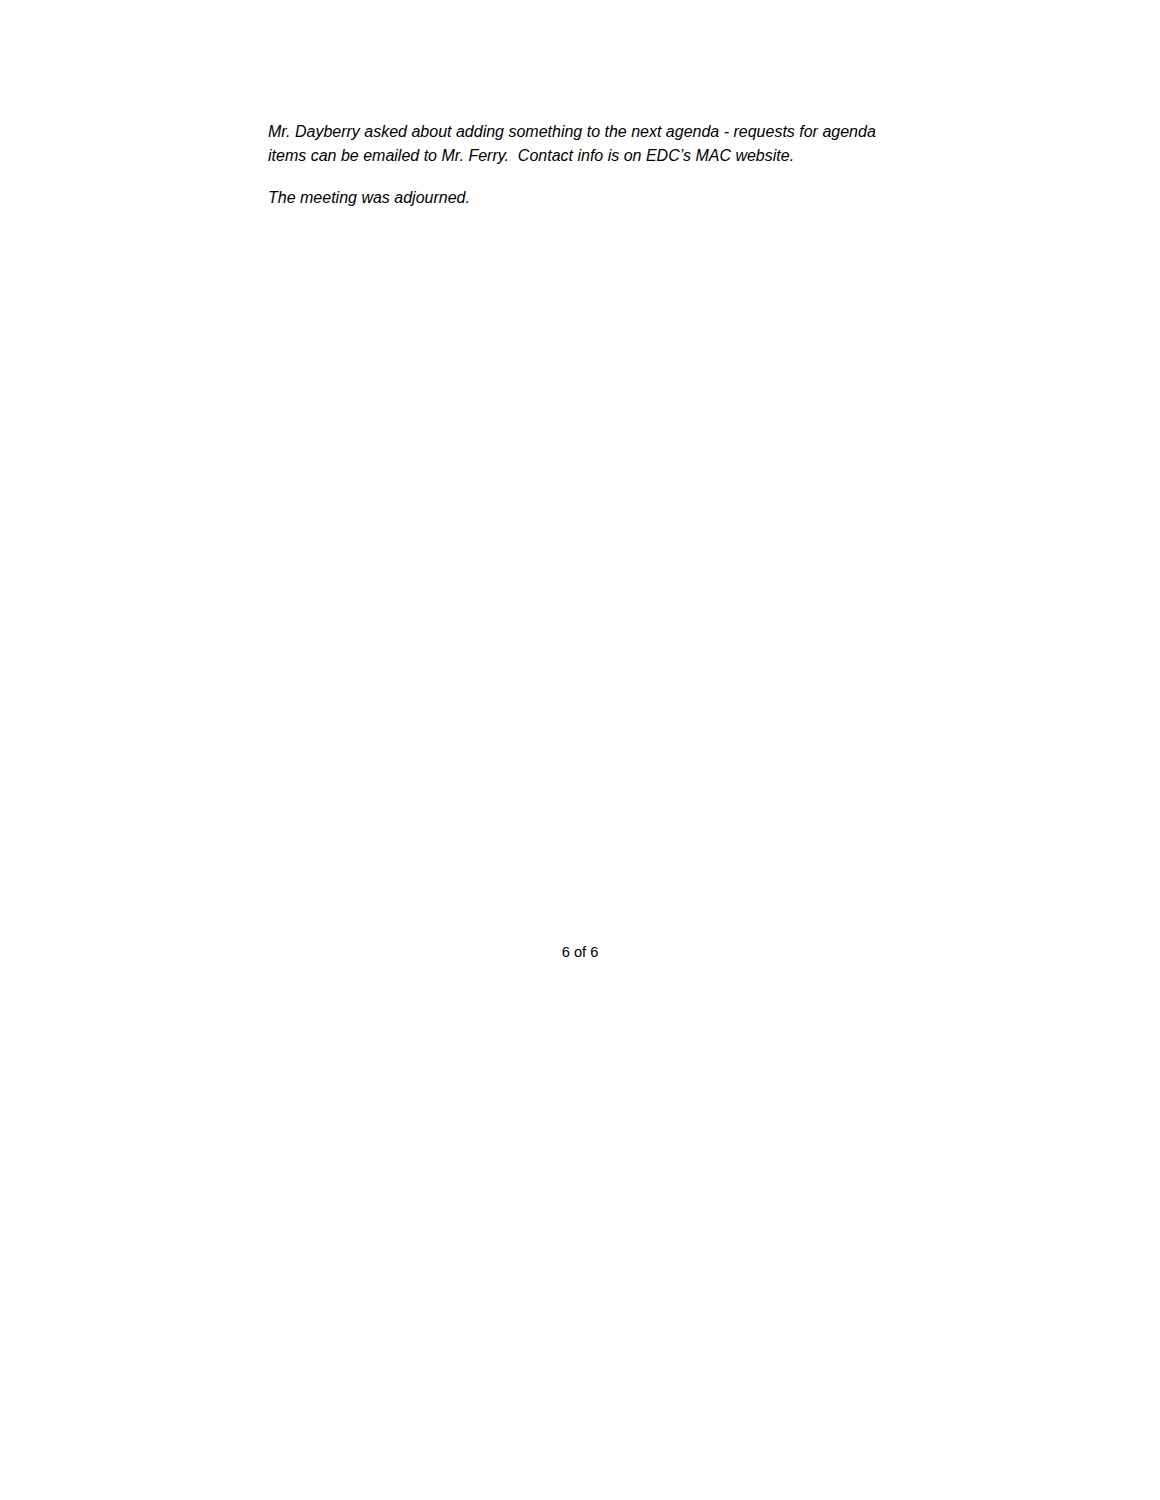Mr. Dayberry asked about adding something to the next agenda - requests for agenda items can be emailed to Mr. Ferry. Contact info is on EDC’s MAC website.
The meeting was adjourned.
6 of 6